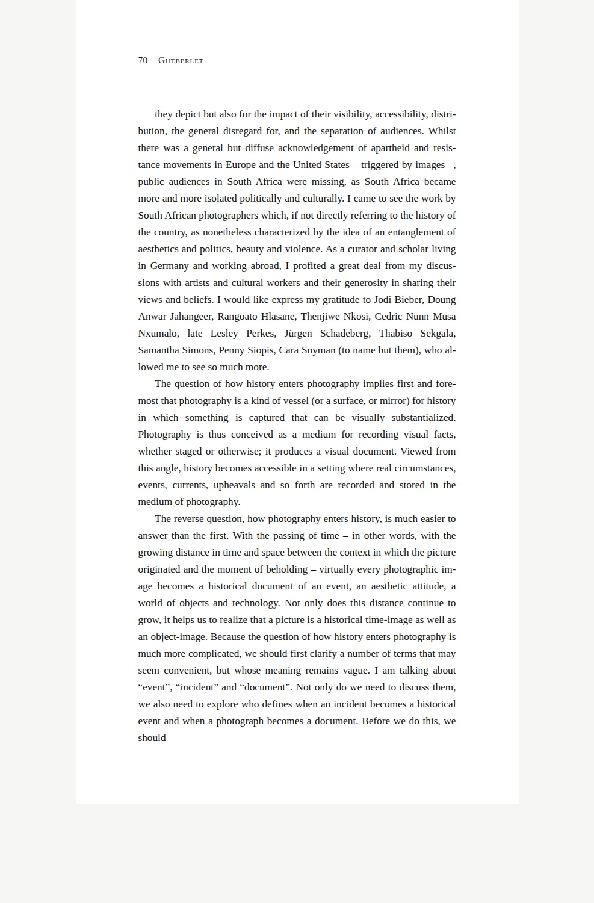70 Gutberlet
they depict but also for the impact of their visibility, accessibility, distribution, the general disregard for, and the separation of audiences. Whilst there was a general but diffuse acknowledgement of apartheid and resistance movements in Europe and the United States – triggered by images –, public audiences in South Africa were missing, as South Africa became more and more isolated politically and culturally. I came to see the work by South African photographers which, if not directly referring to the history of the country, as nonetheless characterized by the idea of an entanglement of aesthetics and politics, beauty and violence. As a curator and scholar living in Germany and working abroad, I profited a great deal from my discussions with artists and cultural workers and their generosity in sharing their views and beliefs. I would like express my gratitude to Jodi Bieber, Doung Anwar Jahangeer, Rangoato Hlasane, Thenjiwe Nkosi, Cedric Nunn Musa Nxumalo, late Lesley Perkes, Jürgen Schadeberg, Thabiso Sekgala, Samantha Simons, Penny Siopis, Cara Snyman (to name but them), who allowed me to see so much more.
The question of how history enters photography implies first and foremost that photography is a kind of vessel (or a surface, or mirror) for history in which something is captured that can be visually substantialized. Photography is thus conceived as a medium for recording visual facts, whether staged or otherwise; it produces a visual document. Viewed from this angle, history becomes accessible in a setting where real circumstances, events, currents, upheavals and so forth are recorded and stored in the medium of photography.
The reverse question, how photography enters history, is much easier to answer than the first. With the passing of time – in other words, with the growing distance in time and space between the context in which the picture originated and the moment of beholding – virtually every photographic image becomes a historical document of an event, an aesthetic attitude, a world of objects and technology. Not only does this distance continue to grow, it helps us to realize that a picture is a historical time-image as well as an object-image. Because the question of how history enters photography is much more complicated, we should first clarify a number of terms that may seem convenient, but whose meaning remains vague. I am talking about “event”, “incident” and “document”. Not only do we need to discuss them, we also need to explore who defines when an incident becomes a historical event and when a photograph becomes a document. Before we do this, we should